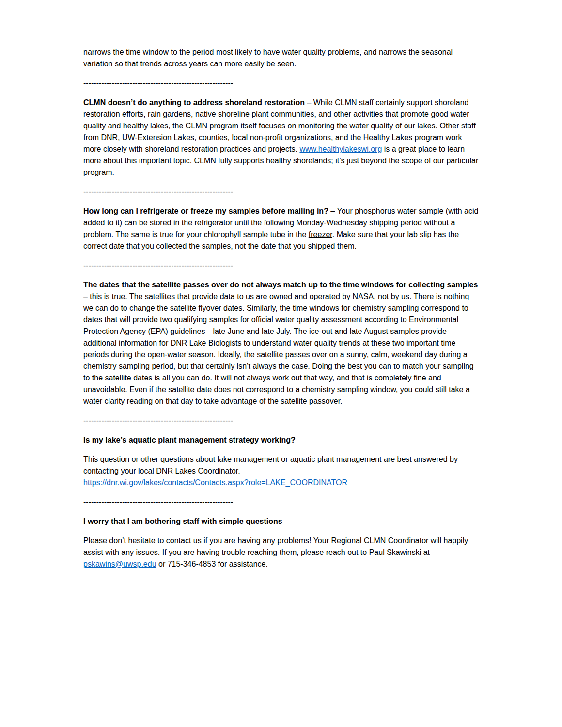narrows the time window to the period most likely to have water quality problems, and narrows the seasonal variation so that trends across years can more easily be seen.
----------------------------------------------------------
CLMN doesn’t do anything to address shoreland restoration – While CLMN staff certainly support shoreland restoration efforts, rain gardens, native shoreline plant communities, and other activities that promote good water quality and healthy lakes, the CLMN program itself focuses on monitoring the water quality of our lakes. Other staff from DNR, UW-Extension Lakes, counties, local non-profit organizations, and the Healthy Lakes program work more closely with shoreland restoration practices and projects. www.healthylakeswi.org is a great place to learn more about this important topic. CLMN fully supports healthy shorelands; it’s just beyond the scope of our particular program.
----------------------------------------------------------
How long can I refrigerate or freeze my samples before mailing in? – Your phosphorus water sample (with acid added to it) can be stored in the refrigerator until the following Monday-Wednesday shipping period without a problem. The same is true for your chlorophyll sample tube in the freezer. Make sure that your lab slip has the correct date that you collected the samples, not the date that you shipped them.
----------------------------------------------------------
The dates that the satellite passes over do not always match up to the time windows for collecting samples – this is true. The satellites that provide data to us are owned and operated by NASA, not by us. There is nothing we can do to change the satellite flyover dates. Similarly, the time windows for chemistry sampling correspond to dates that will provide two qualifying samples for official water quality assessment according to Environmental Protection Agency (EPA) guidelines—late June and late July. The ice-out and late August samples provide additional information for DNR Lake Biologists to understand water quality trends at these two important time periods during the open-water season. Ideally, the satellite passes over on a sunny, calm, weekend day during a chemistry sampling period, but that certainly isn’t always the case. Doing the best you can to match your sampling to the satellite dates is all you can do. It will not always work out that way, and that is completely fine and unavoidable. Even if the satellite date does not correspond to a chemistry sampling window, you could still take a water clarity reading on that day to take advantage of the satellite passover.
----------------------------------------------------------
Is my lake’s aquatic plant management strategy working?
This question or other questions about lake management or aquatic plant management are best answered by contacting your local DNR Lakes Coordinator.
https://dnr.wi.gov/lakes/contacts/Contacts.aspx?role=LAKE_COORDINATOR
----------------------------------------------------------
I worry that I am bothering staff with simple questions
Please don’t hesitate to contact us if you are having any problems! Your Regional CLMN Coordinator will happily assist with any issues. If you are having trouble reaching them, please reach out to Paul Skawinski at pskawins@uwsp.edu or 715-346-4853 for assistance.